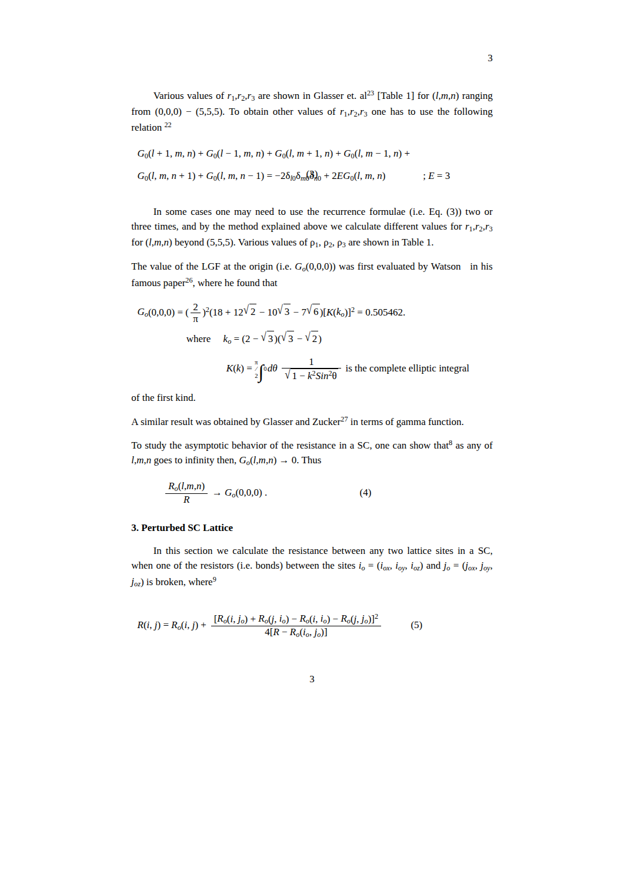3
Various values of r1,r2,r3 are shown in Glasser et. al23 [Table 1] for (l,m,n) ranging from (0,0,0) − (5,5,5). To obtain other values of r1,r2,r3 one has to use the following relation 22
G0(l + 1, m, n) + G0(l − 1, m, n) + G0(l, m + 1, n) + G0(l, m − 1, n) +
(3)
G0(l, m, n + 1) + G0(l, m, n − 1) = −2δl0δm0δn0 + 2EG0(l, m, n) ; E = 3
In some cases one may need to use the recurrence formulae (i.e. Eq. (3)) two or three times, and by the method explained above we calculate different values for r1,r2,r3 for (l,m,n) beyond (5,5,5). Various values of ρ1, ρ2, ρ3 are shown in Table 1.
The value of the LGF at the origin (i.e. Go(0,0,0)) was first evaluated by Watson in his famous paper26, where he found that
Go(0,0,0) = (2 π)2(18 + 12√2 − 10√3 − 7√6)[K(ko)]2 = 0.505462.
where ko = (2 − √3)(√3 − √2)
K(k) = π
⁄
2∫0 dθ 1√1 − k2Sin2θ is the complete elliptic integral
of the first kind.
A similar result was obtained by Glasser and Zucker27 in terms of gamma function.
To study the asymptotic behavior of the resistance in a SC, one can show that8 as any of l,m,n goes to infinity then, Go(l,m,n) → 0. Thus
Ro(l,m,n) R → Go(0,0,0) . (4)
3. Perturbed SC Lattice
In this section we calculate the resistance between any two lattice sites in a SC, when one of the resistors (i.e. bonds) between the sites io = (iox, ioy, ioz) and jo = (jox, joy, joz) is broken, where9
R(i, j) = Ro(i, j) + [Ro(i, jo) + Ro(j, io) − Ro(i, io) − Ro(j, jo)]24[R − Ro(io, jo)] (5)
3